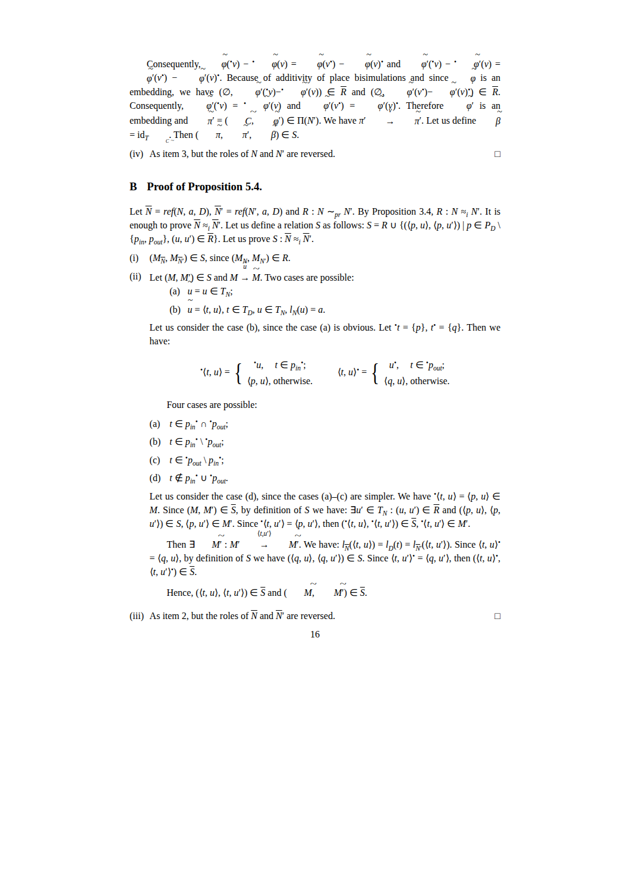Consequently, φ( v) − φ(v) = φ(v ) − φ(v) and φ′( v) − φ′(v) = φ′(v ) − φ′(v) . Because of additivity of place bisimulations and since φ is an embedding, we have (∅, φ′( v)− φ′(v)) ∈ R and (∅, φ′(v )−φ′(v) ) ∈ R. Consequently, φ′( v) = φ′(v) and φ′(v ) = φ′(v) . Therefore φ′ is an embedding and π′ = (C, φ′) ∈ Π(N′). We have π′ v→ π′. Let us define β = idTC. Then (π, π′, β) ∈ S.
(iv) As item 3, but the roles of N and N′ are reversed. □
BProof of Proposition 5.4.
Let N = ref(N, a, D), N′ = ref(N′, a, D) and R : N ∼pr N′. By Proposition 3.4, R : N ≈i N′. It is enough to prove N ≈i N′. Let us define a relation S as follows: S = R ∪ {(⟨p, u⟩, ⟨p, u′⟩) | p ∈ PD \ {pin, pout}, (u, u′) ∈ R}. Let us prove S : N ≈i N′.
(i) (MN, MN′) ∈ S, since (MN, MN′) ∈ R.
(ii) Let (M, M′) ∈ S and M u→ M. Two cases are possible:
(a) u = u ∈ TN;
(b) u = ⟨t, u⟩, t ∈ TD, u ∈ TN, lN(u) = a.
Let us consider the case (b), since the case (a) is obvious. Let t = {p}, t = {q}. Then we have:
⟨t, u⟩ = { u,t ∈ pin ; ⟨p, u⟩, otherwise. ⟨t, u⟩ = { u ,t ∈ pout; ⟨q, u⟩, otherwise.
Four cases are possible:
(a) t ∈ pin ∩ pout;
(b) t ∈ pin \ pout;
(c) t ∈ pout \ pin ;
(d) t ∉ pin ∪ pout.
Let us consider the case (d), since the cases (a)–(c) are simpler. We have ⟨t, u⟩ = ⟨p, u⟩ ∈ M. Since (M, M′) ∈ S, by definition of S we have: ∃u′ ∈ TN : (u, u′) ∈ R and (⟨p, u⟩, ⟨p, u′⟩) ∈ S, ⟨p, u′⟩ ∈ M′. Since ⟨t, u′⟩ = ⟨p, u′⟩, then ( ⟨t, u⟩, ⟨t, u′⟩) ∈ S, ⟨t, u′⟩ ∈ M′.
Then ∃M′ : M′ ⟨t,u′⟩→ M′. We have: lN(⟨t, u⟩) = lD(t) = lN′(⟨t, u′⟩). Since ⟨t, u⟩ = ⟨q, u⟩, by definition of S we have (⟨q, u⟩, ⟨q, u′⟩) ∈ S. Since ⟨t, u′⟩ = ⟨q, u′⟩, then (⟨t, u⟩ , ⟨t, u′⟩ ) ∈ S.
Hence, (⟨t, u⟩, ⟨t, u′⟩) ∈ S and (M, M′) ∈ S.
(iii) As item 2, but the roles of N and N′ are reversed. □
16